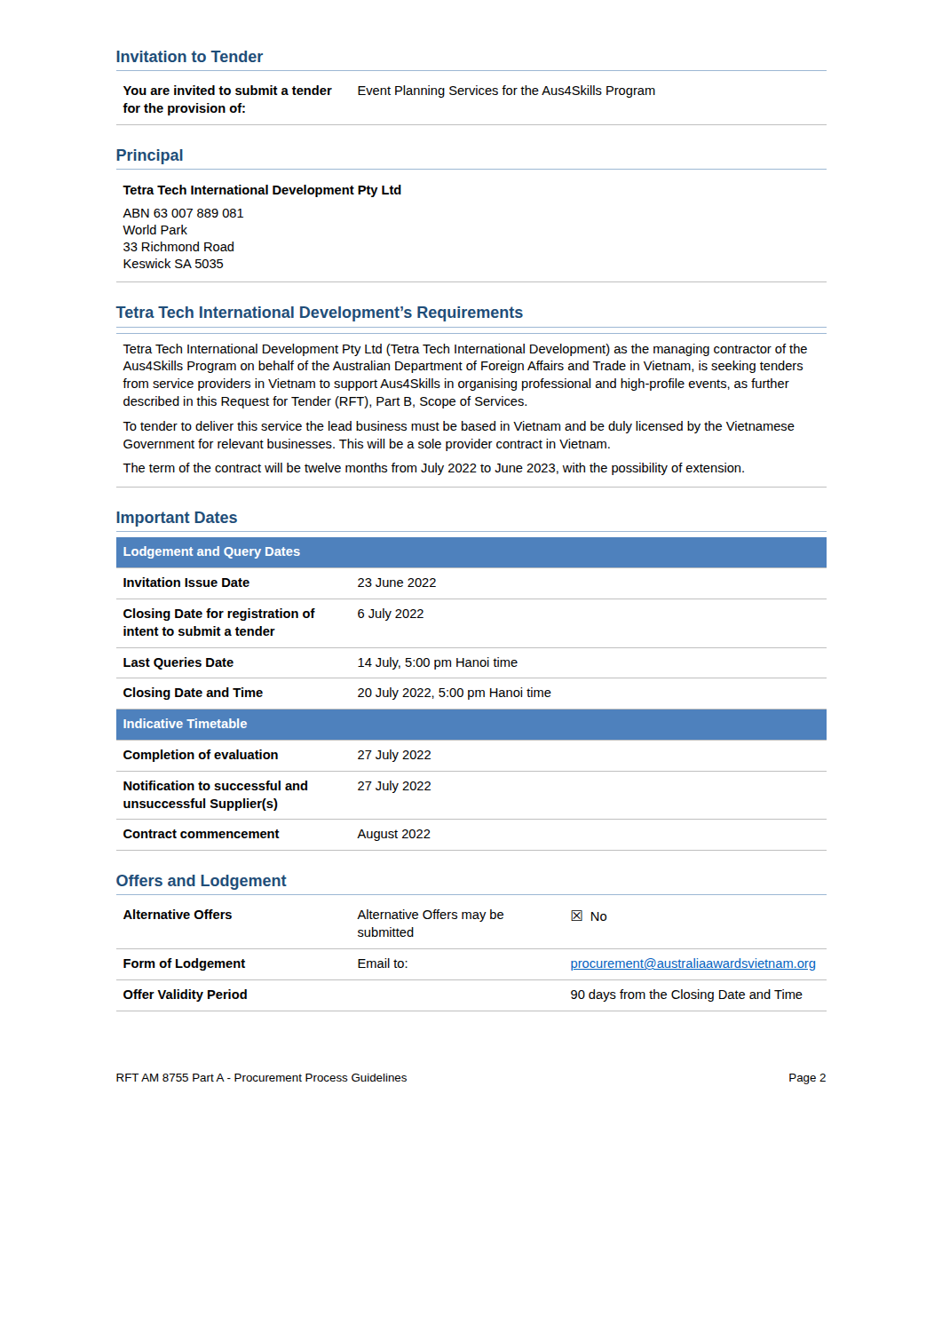Invitation to Tender
| You are invited to submit a tender for the provision of: | Event Planning Services for the Aus4Skills Program |
Principal
Tetra Tech International Development Pty Ltd
ABN 63 007 889 081
World Park
33 Richmond Road
Keswick SA 5035
Tetra Tech International Development’s Requirements
Tetra Tech International Development Pty Ltd (Tetra Tech International Development) as the managing contractor of the Aus4Skills Program on behalf of the Australian Department of Foreign Affairs and Trade in Vietnam, is seeking tenders from service providers in Vietnam to support Aus4Skills in organising professional and high-profile events, as further described in this Request for Tender (RFT), Part B, Scope of Services.
To tender to deliver this service the lead business must be based in Vietnam and be duly licensed by the Vietnamese Government for relevant businesses. This will be a sole provider contract in Vietnam.
The term of the contract will be twelve months from July 2022 to June 2023, with the possibility of extension.
Important Dates
| Lodgement and Query Dates |
| Invitation Issue Date | 23 June 2022 |
| Closing Date for registration of intent to submit a tender | 6 July 2022 |
| Last Queries Date | 14 July, 5:00 pm Hanoi time |
| Closing Date and Time | 20 July 2022, 5:00 pm Hanoi time |
| Indicative Timetable |
| Completion of evaluation | 27 July 2022 |
| Notification to successful and unsuccessful Supplier(s) | 27 July 2022 |
| Contract commencement | August 2022 |
Offers and Lodgement
| Alternative Offers | Alternative Offers may be submitted | ☒ No |
| Form of Lodgement | Email to: | procurement@australiaawardsvietnam.org |
| Offer Validity Period | | 90 days from the Closing Date and Time |
RFT AM 8755 Part A - Procurement Process Guidelines Page 2